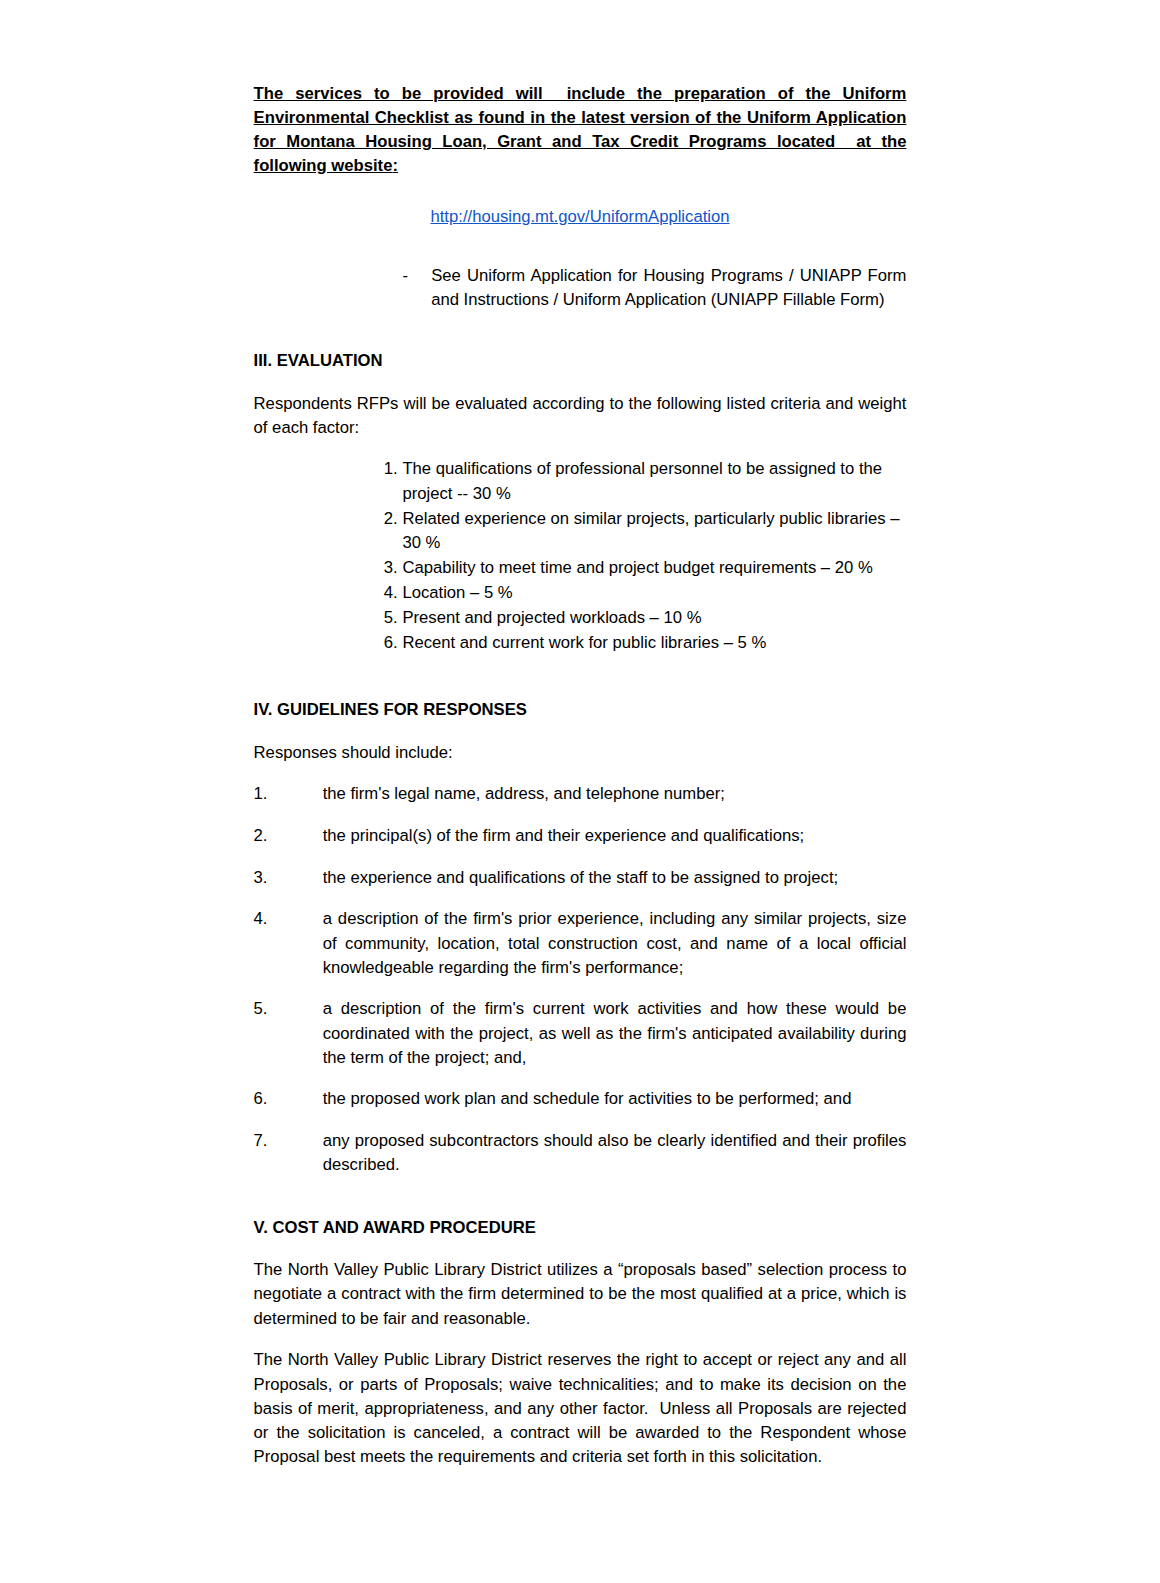The services to be provided will include the preparation of the Uniform Environmental Checklist as found in the latest version of the Uniform Application for Montana Housing Loan, Grant and Tax Credit Programs located at the following website:
http://housing.mt.gov/UniformApplication
See Uniform Application for Housing Programs / UNIAPP Form and Instructions / Uniform Application (UNIAPP Fillable Form)
III. EVALUATION
Respondents RFPs will be evaluated according to the following listed criteria and weight of each factor:
The qualifications of professional personnel to be assigned to the project -- 30 %
Related experience on similar projects, particularly public libraries – 30 %
Capability to meet time and project budget requirements – 20 %
Location – 5 %
Present and projected workloads – 10 %
Recent and current work for public libraries – 5 %
IV. GUIDELINES FOR RESPONSES
Responses should include:
1.
the firm's legal name, address, and telephone number;
2.
the principal(s) of the firm and their experience and qualifications;
3.
the experience and qualifications of the staff to be assigned to project;
4.
a description of the firm's prior experience, including any similar projects, size of community, location, total construction cost, and name of a local official knowledgeable regarding the firm's performance;
5.
a description of the firm's current work activities and how these would be coordinated with the project, as well as the firm's anticipated availability during the term of the project; and,
6.
the proposed work plan and schedule for activities to be performed; and
7.
any proposed subcontractors should also be clearly identified and their profiles described.
V. COST AND AWARD PROCEDURE
The North Valley Public Library District utilizes a “proposals based” selection process to negotiate a contract with the firm determined to be the most qualified at a price, which is determined to be fair and reasonable.
The North Valley Public Library District reserves the right to accept or reject any and all Proposals, or parts of Proposals; waive technicalities; and to make its decision on the basis of merit, appropriateness, and any other factor. Unless all Proposals are rejected or the solicitation is canceled, a contract will be awarded to the Respondent whose Proposal best meets the requirements and criteria set forth in this solicitation.